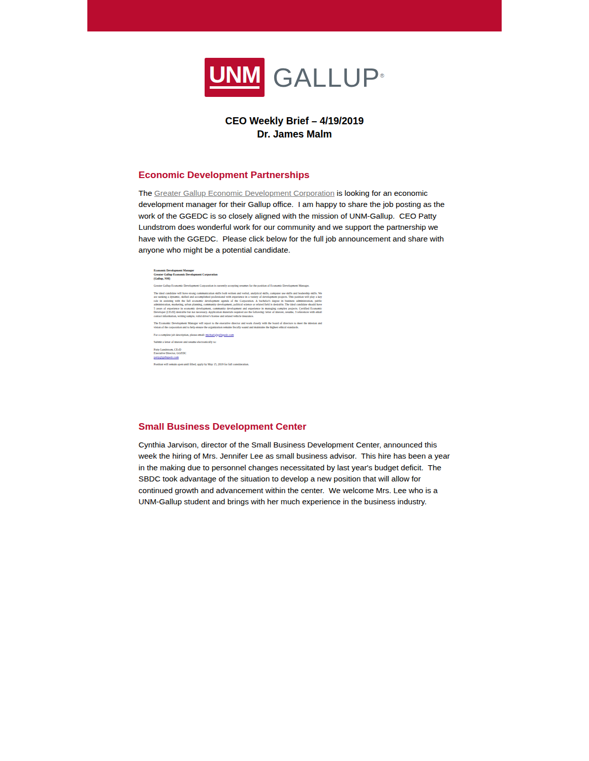UNM GALLUP®
CEO Weekly Brief – 4/19/2019
Dr. James Malm
Economic Development Partnerships
The Greater Gallup Economic Development Corporation is looking for an economic development manager for their Gallup office. I am happy to share the job posting as the work of the GGEDC is so closely aligned with the mission of UNM-Gallup. CEO Patty Lundstrom does wonderful work for our community and we support the partnership we have with the GGEDC. Please click below for the full job announcement and share with anyone who might be a potential candidate.
Economic Development Manager Greater Gallup Economic Development Corporation (Gallup, NM)
Greater Gallup Economic Development Corporation is currently accepting resumes for the position of Economic Development Manager.
The ideal candidate will have strong communication skills both written and verbal, analytical skills, computer use skills and leadership skills. We are seeking a dynamic, skilled and accomplished professional with experience in a variety of development projects. This position will play a key role in assisting with the full economic development agenda of the Corporation. A bachelor's degree in business administration, public administration, marketing, urban planning, community development, political science or related field is desirable. The ideal candidate should have 5 years of experience in economic development, community development and experience in managing complex projects. Certified Economic Developer (CEcD) desirable but not necessary. Application materials required are the following: letter of interest, resume, 3 references with email contact information, writing sample, valid driver's license and related vehicle insurance.
The Economic Development Manager will report to the executive director and work closely with the board of directors to meet the mission and vision of the corporation and to help ensure the organization remains fiscally sound and maintains the highest ethical standards.
For a complete job description, please email: michael@gallupedc.com
Submit a letter of interest and resume electronically to:
Patty Lundstrom, CEcD Executive Director, GGEDC patty@gallupedc.com
Position will remain open until filled; apply by May 15, 2019 for full consideration.
Small Business Development Center
Cynthia Jarvison, director of the Small Business Development Center, announced this week the hiring of Mrs. Jennifer Lee as small business advisor. This hire has been a year in the making due to personnel changes necessitated by last year's budget deficit. The SBDC took advantage of the situation to develop a new position that will allow for continued growth and advancement within the center. We welcome Mrs. Lee who is a UNM-Gallup student and brings with her much experience in the business industry.